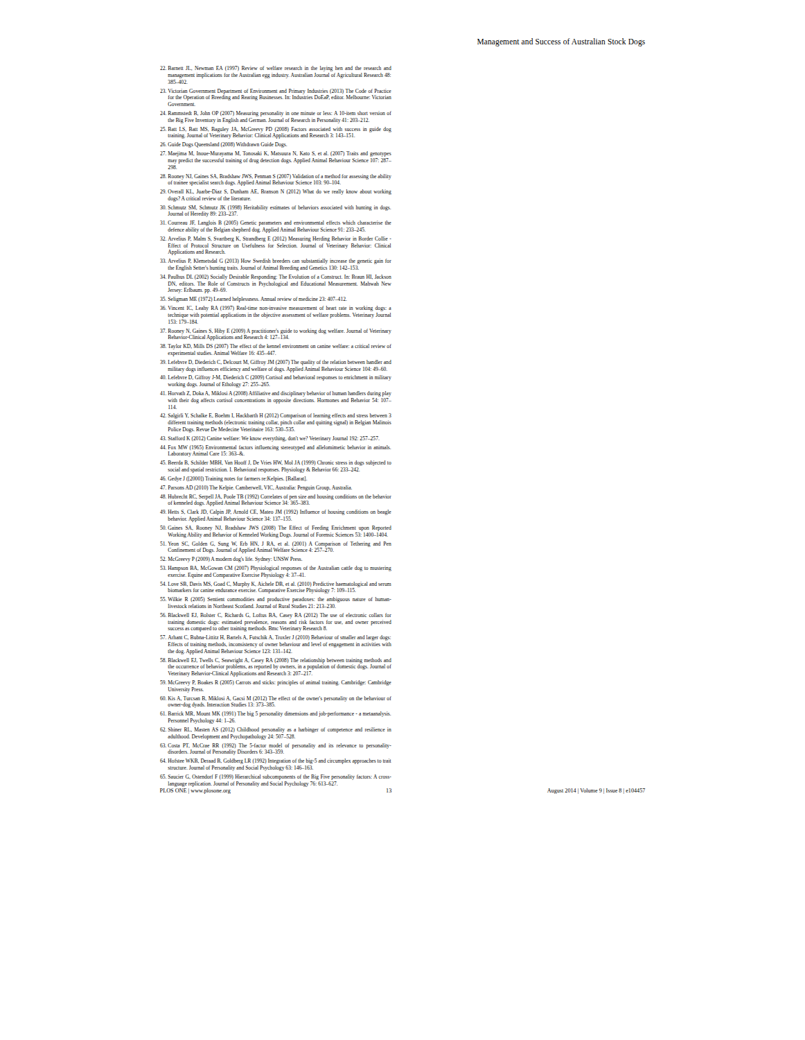Management and Success of Australian Stock Dogs
Barnett JL, Newman EA (1997) Review of welfare research in the laying hen and the research and management implications for the Australian egg industry. Australian Journal of Agricultural Research 48: 385–402.
Victorian Government Department of Environment and Primary Industries (2013) The Code of Practice for the Operation of Breeding and Rearing Businesses. In: Industries DoEaP, editor. Melbourne: Victorian Government.
Rammstedt B, John OP (2007) Measuring personality in one minute or less: A 10-item short version of the Big Five Inventory in English and German. Journal of Research in Personality 41: 203–212.
Batt LS, Batt MS, Baguley JA, McGreevy PD (2008) Factors associated with success in guide dog training. Journal of Veterinary Behavior: Clinical Applications and Research 3: 143–151.
Guide Dogs Queensland (2008) Withdrawn Guide Dogs.
Maejima M, Inoue-Murayama M, Tonosaki K, Matsuura N, Kato S, et al. (2007) Traits and genotypes may predict the successful training of drug detection dogs. Applied Animal Behaviour Science 107: 287–298.
Rooney NJ, Gaines SA, Bradshaw JWS, Penman S (2007) Validation of a method for assessing the ability of trainee specialist search dogs. Applied Animal Behaviour Science 103: 90–104.
Overall KL, Juarbe-Diaz S, Dunham AE, Branson N (2012) What do we really know about working dogs? A critical review of the literature.
Schmutz SM, Schmutz JK (1998) Heritability estimates of behaviors associated with hunting in dogs. Journal of Heredity 89: 233–237.
Courreau JF, Langlois B (2005) Genetic parameters and environmental effects which characterise the defence ability of the Belgian shepherd dog. Applied Animal Behaviour Science 91: 233–245.
Arvelius P, Malm S, Svartberg K, Strandberg E (2012) Measuring Herding Behavior in Border Collie - Effect of Protocol Structure on Usefulness for Selection. Journal of Veterinary Behavior: Clinical Applications and Research.
Arvelius P, Klemetsdal G (2013) How Swedish breeders can substantially increase the genetic gain for the English Setter's hunting traits. Journal of Animal Breeding and Genetics 130: 142–153.
Paulhus DL (2002) Socially Desirable Responding: The Evolution of a Construct. In: Braun HI, Jackson DN, editors. The Role of Constructs in Psychological and Educational Measurement. Mahwah New Jersey: Erlbaum. pp. 49–69.
Seligman ME (1972) Learned helplessness. Annual review of medicine 23: 407–412.
Vincent IC, Leahy RA (1997) Real-time non-invasive measurement of heart rate in working dogs: a technique with potential applications in the objective assessment of welfare problems. Veterinary Journal 153: 179–184.
Rooney N, Gaines S, Hiby E (2009) A practitioner's guide to working dog welfare. Journal of Veterinary Behavior-Clinical Applications and Research 4: 127–134.
Taylor KD, Mills DS (2007) The effect of the kennel environment on canine welfare: a critical review of experimental studies. Animal Welfare 16: 435–447.
Lefebvre D, Diederich C, Delcourt M, Giffroy JM (2007) The quality of the relation between handler and military dogs influences efficiency and welfare of dogs. Applied Animal Behaviour Science 104: 49–60.
Lefebvre D, Giffroy J-M, Diederich C (2009) Cortisol and behavioral responses to enrichment in military working dogs. Journal of Ethology 27: 255–265.
Horvath Z, Doka A, Miklosi A (2008) Affiliative and disciplinary behavior of human handlers during play with their dog affects cortisol concentrations in opposite directions. Hormones and Behavior 54: 107–114.
Salgirli Y, Schalke E, Boehm I, Hackbarth H (2012) Comparison of learning effects and stress between 3 different training methods (electronic training collar, pinch collar and quitting signal) in Belgian Malinois Police Dogs. Revue De Medecine Veterinaire 163: 530–535.
Stafford K (2012) Canine welfare: We know everything, don't we? Veterinary Journal 192: 257–257.
Fox MW (1965) Environmental factors influencing stereotyped and allelomimetic behavior in animals. Laboratory Animal Care 15: 363–&.
Beerda B, Schilder MBH, Van Hooff J, De Vries HW, Mol JA (1999) Chronic stress in dogs subjected to social and spatial restriction. I. Behavioral responses. Physiology & Behavior 66: 233–242.
Gedye J ([2000]) Training notes for farmers re:Kelpies. [Ballarat].
Parsons AD (2010) The Kelpie. Camberwell, VIC, Australia: Penguin Group, Australia.
Hubrecht RC, Serpell JA, Poole TB (1992) Correlates of pen size and housing conditions on the behavior of kenneled dogs. Applied Animal Behaviour Science 34: 365–383.
Hetts S, Clark JD, Calpin JP, Arnold CE, Mateo JM (1992) Influence of housing conditions on beagle behavior. Applied Animal Behaviour Science 34: 137–155.
Gaines SA, Rooney NJ, Bradshaw JWS (2008) The Effect of Feeding Enrichment upon Reported Working Ability and Behavior of Kenneled Working Dogs. Journal of Forensic Sciences 53: 1400–1404.
Yeon SC, Golden G, Sung W, Erb HN, J RA, et al. (2001) A Comparison of Tethering and Pen Confinement of Dogs. Journal of Applied Animal Welfare Science 4: 257–270.
McGreevy P (2009) A modern dog's life. Sydney: UNSW Press.
Hampson BA, McGowan CM (2007) Physiological responses of the Australian cattle dog to mustering exercise. Equine and Comparative Exercise Physiology 4: 37–41.
Love SB, Davis MS, Goad C, Murphy K, Aichele DB, et al. (2010) Predictive haematological and serum biomarkers for canine endurance exercise. Comparative Exercise Physiology 7: 109–115.
Wilkie R (2005) Sentient commodities and productive paradoxes: the ambiguous nature of human-livestock relations in Northeast Scotland. Journal of Rural Studies 21: 213–230.
Blackwell EJ, Bolster C, Richards G, Loftus BA, Casey RA (2012) The use of electronic collars for training domestic dogs: estimated prevalence, reasons and risk factors for use, and owner perceived success as compared to other training methods. Bmc Veterinary Research 8.
Arhant C, Bubna-Littitz H, Bartels A, Futschik A, Troxler J (2010) Behaviour of smaller and larger dogs: Effects of training methods, inconsistency of owner behaviour and level of engagement in activities with the dog. Applied Animal Behaviour Science 123: 131–142.
Blackwell EJ, Twells C, Seawright A, Casey RA (2008) The relationship between training methods and the occurrence of behavior problems, as reported by owners, in a population of domestic dogs. Journal of Veterinary Behavior-Clinical Applications and Research 3: 207–217.
McGreevy P, Boakes R (2005) Carrots and sticks: principles of animal training. Cambridge: Cambridge University Press.
Kis A, Turcsan B, Miklosi A, Gacsi M (2012) The effect of the owner's personality on the behaviour of owner-dog dyads. Interaction Studies 13: 373–385.
Barrick MR, Mount MK (1991) The big 5 personality dimensions and job-performance - a metaanalysis. Personnel Psychology 44: 1–26.
Shiner RL, Masten AS (2012) Childhood personality as a harbinger of competence and resilience in adulthood. Development and Psychopathology 24: 507–528.
Costa PT, McCrae RR (1992) The 5-factor model of personality and its relevance to personality-disorders. Journal of Personality Disorders 6: 343–359.
Hofstee WKB, Deraad B, Goldberg LR (1992) Integration of the big-5 and circumplex approaches to trait structure. Journal of Personality and Social Psychology 63: 146–163.
Saucier G, Ostendorf F (1999) Hierarchical subcomponents of the Big Five personality factors: A cross-language replication. Journal of Personality and Social Psychology 76: 613–627.
PLOS ONE | www.plosone.org
13
August 2014 | Volume 9 | Issue 8 | e104457